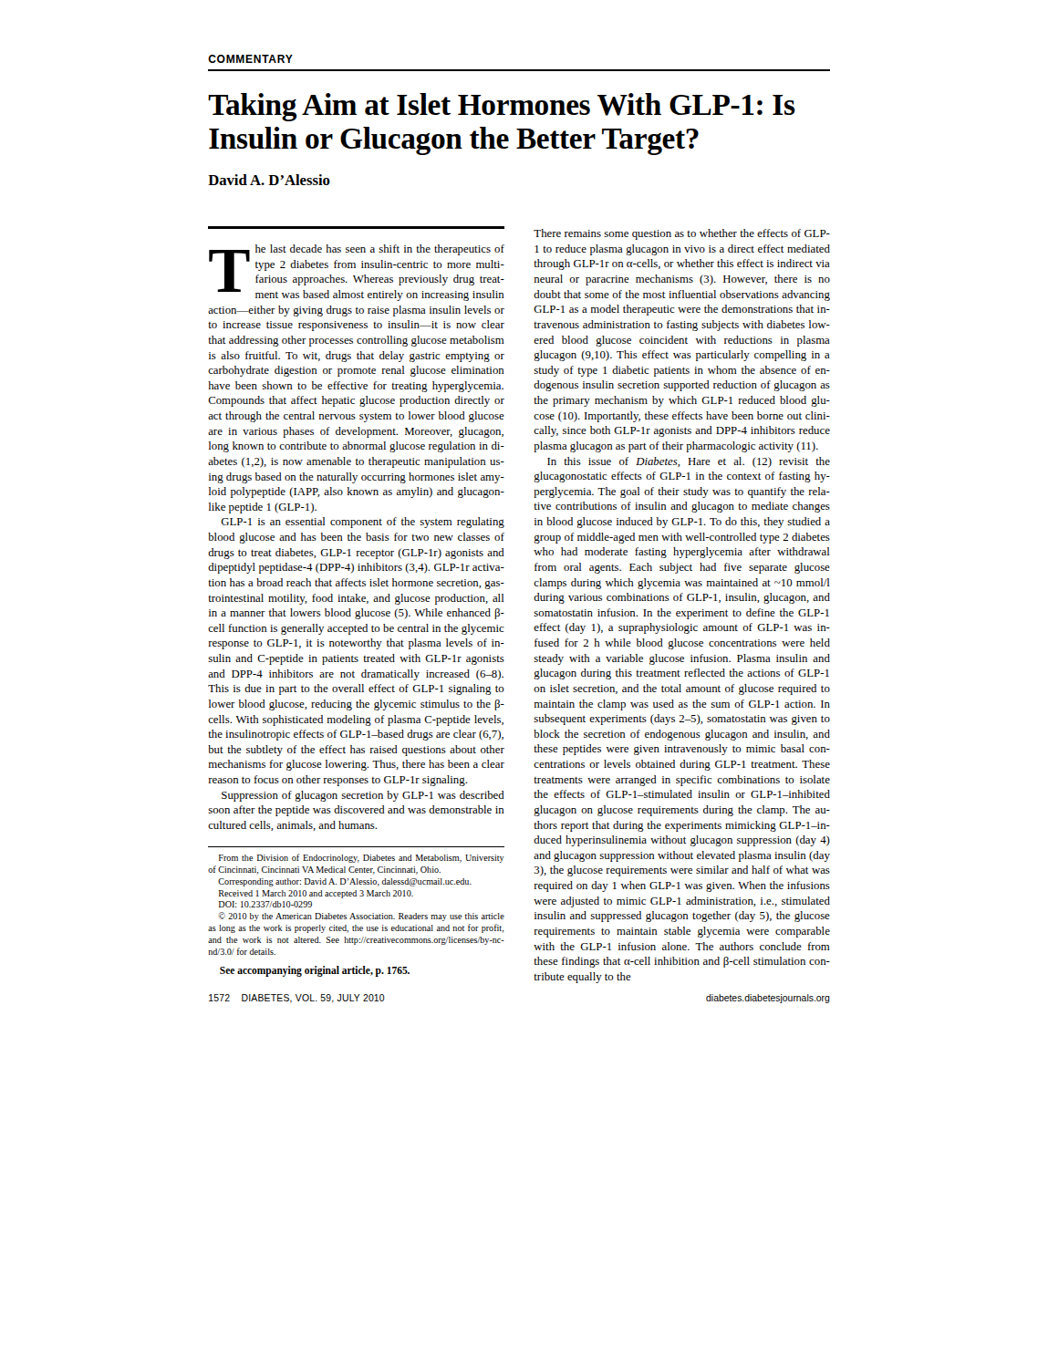COMMENTARY
Taking Aim at Islet Hormones With GLP-1: Is Insulin or Glucagon the Better Target?
David A. D’Alessio
The last decade has seen a shift in the therapeutics of type 2 diabetes from insulin-centric to more multifarious approaches. Whereas previously drug treatment was based almost entirely on increasing insulin action—either by giving drugs to raise plasma insulin levels or to increase tissue responsiveness to insulin—it is now clear that addressing other processes controlling glucose metabolism is also fruitful. To wit, drugs that delay gastric emptying or carbohydrate digestion or promote renal glucose elimination have been shown to be effective for treating hyperglycemia. Compounds that affect hepatic glucose production directly or act through the central nervous system to lower blood glucose are in various phases of development. Moreover, glucagon, long known to contribute to abnormal glucose regulation in diabetes (1,2), is now amenable to therapeutic manipulation using drugs based on the naturally occurring hormones islet amyloid polypeptide (IAPP, also known as amylin) and glucagon-like peptide 1 (GLP-1).
GLP-1 is an essential component of the system regulating blood glucose and has been the basis for two new classes of drugs to treat diabetes, GLP-1 receptor (GLP-1r) agonists and dipeptidyl peptidase-4 (DPP-4) inhibitors (3,4). GLP-1r activation has a broad reach that affects islet hormone secretion, gastrointestinal motility, food intake, and glucose production, all in a manner that lowers blood glucose (5). While enhanced β-cell function is generally accepted to be central in the glycemic response to GLP-1, it is noteworthy that plasma levels of insulin and C-peptide in patients treated with GLP-1r agonists and DPP-4 inhibitors are not dramatically increased (6–8). This is due in part to the overall effect of GLP-1 signaling to lower blood glucose, reducing the glycemic stimulus to the β-cells. With sophisticated modeling of plasma C-peptide levels, the insulinotropic effects of GLP-1–based drugs are clear (6,7), but the subtlety of the effect has raised questions about other mechanisms for glucose lowering. Thus, there has been a clear reason to focus on other responses to GLP-1r signaling.
Suppression of glucagon secretion by GLP-1 was described soon after the peptide was discovered and was demonstrable in cultured cells, animals, and humans.
From the Division of Endocrinology, Diabetes and Metabolism, University of Cincinnati, Cincinnati VA Medical Center, Cincinnati, Ohio.
Corresponding author: David A. D’Alessio, dalessd@ucmail.uc.edu.
Received 1 March 2010 and accepted 3 March 2010.
DOI: 10.2337/db10-0299
© 2010 by the American Diabetes Association. Readers may use this article as long as the work is properly cited, the use is educational and not for profit, and the work is not altered. See http://creativecommons.org/licenses/by-nc-nd/3.0/ for details.
See accompanying original article, p. 1765.
There remains some question as to whether the effects of GLP-1 to reduce plasma glucagon in vivo is a direct effect mediated through GLP-1r on α-cells, or whether this effect is indirect via neural or paracrine mechanisms (3). However, there is no doubt that some of the most influential observations advancing GLP-1 as a model therapeutic were the demonstrations that intravenous administration to fasting subjects with diabetes lowered blood glucose coincident with reductions in plasma glucagon (9,10). This effect was particularly compelling in a study of type 1 diabetic patients in whom the absence of endogenous insulin secretion supported reduction of glucagon as the primary mechanism by which GLP-1 reduced blood glucose (10). Importantly, these effects have been borne out clinically, since both GLP-1r agonists and DPP-4 inhibitors reduce plasma glucagon as part of their pharmacologic activity (11).
In this issue of Diabetes, Hare et al. (12) revisit the glucagonostatic effects of GLP-1 in the context of fasting hyperglycemia. The goal of their study was to quantify the relative contributions of insulin and glucagon to mediate changes in blood glucose induced by GLP-1. To do this, they studied a group of middle-aged men with well-controlled type 2 diabetes who had moderate fasting hyperglycemia after withdrawal from oral agents. Each subject had five separate glucose clamps during which glycemia was maintained at ~10 mmol/l during various combinations of GLP-1, insulin, glucagon, and somatostatin infusion. In the experiment to define the GLP-1 effect (day 1), a supraphysiologic amount of GLP-1 was infused for 2 h while blood glucose concentrations were held steady with a variable glucose infusion. Plasma insulin and glucagon during this treatment reflected the actions of GLP-1 on islet secretion, and the total amount of glucose required to maintain the clamp was used as the sum of GLP-1 action. In subsequent experiments (days 2–5), somatostatin was given to block the secretion of endogenous glucagon and insulin, and these peptides were given intravenously to mimic basal concentrations or levels obtained during GLP-1 treatment. These treatments were arranged in specific combinations to isolate the effects of GLP-1–stimulated insulin or GLP-1–inhibited glucagon on glucose requirements during the clamp. The authors report that during the experiments mimicking GLP-1–induced hyperinsulinemia without glucagon suppression (day 4) and glucagon suppression without elevated plasma insulin (day 3), the glucose requirements were similar and half of what was required on day 1 when GLP-1 was given. When the infusions were adjusted to mimic GLP-1 administration, i.e., stimulated insulin and suppressed glucagon together (day 5), the glucose requirements to maintain stable glycemia were comparable with the GLP-1 infusion alone. The authors conclude from these findings that α-cell inhibition and β-cell stimulation contribute equally to the
1572 DIABETES, VOL. 59, JULY 2010
diabetes.diabetesjournals.org